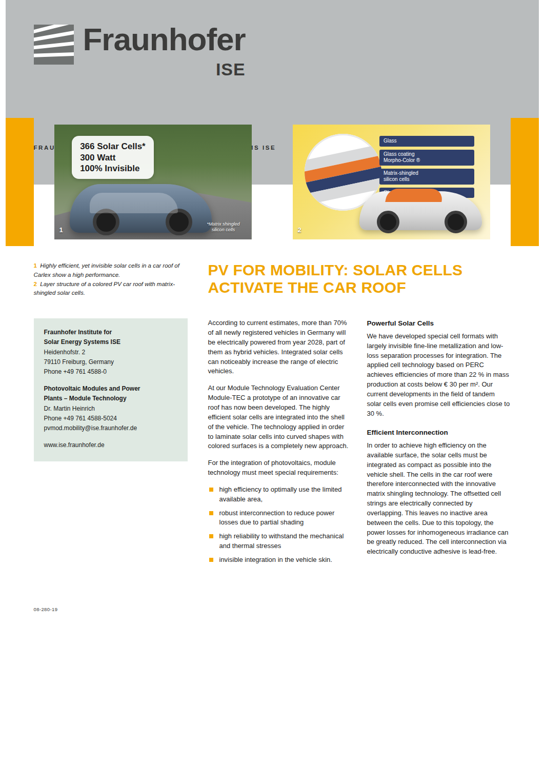Fraunhofer
ISE
Fraunhofer Institute for Solar Energy Systems ISE
366 Solar Cells*
300 Watt
100% Invisible
*Matrix shingled
silicon cells
1
Glass
Glass coating
Morpho-Color ®
Matrix-shingled
silicon cells
Glass
2
PV for Mobility: Solar Cells
Activate the Car Roof
1 Highly efficient, yet invisible solar cells in a car roof of Carlex show a high performance.
2 Layer structure of a colored PV car roof with matrix-shingled solar cells.
Fraunhofer Institute for
Solar Energy Systems ISE
Heidenhofstr. 2
79110 Freiburg, Germany
Phone +49 761 4588-0
Photovoltaic Modules and Power
Plants – Module Technology
Dr. Martin Heinrich
Phone +49 761 4588-5024
pvmod.mobility@ise.fraunhofer.de
www.ise.fraunhofer.de
According to current estimates, more than 70% of all newly registered vehicles in Germany will be electrically powered from year 2028, part of them as hybrid vehicles. Integrated solar cells can noticeably increase the range of electric vehicles.
At our Module Technology Evaluation Center Module-TEC a prototype of an innovative car roof has now been developed. The highly efficient solar cells are integrated into the shell of the vehicle. The technology applied in order to laminate solar cells into curved shapes with colored surfaces is a completely new approach.
For the integration of photovoltaics, module technology must meet special requirements:
high efficiency to optimally use the limited available area,
robust interconnection to reduce power losses due to partial shading
high reliability to withstand the mechanical and thermal stresses
invisible integration in the vehicle skin.
Powerful Solar Cells
We have developed special cell formats with largely invisible fine-line metallization and low-loss separation processes for integration. The applied cell technology based on PERC achieves efficiencies of more than 22 % in mass production at costs below € 30 per m². Our current developments in the field of tandem solar cells even promise cell efficiencies close to 30 %.
Efficient Interconnection
In order to achieve high efficiency on the available surface, the solar cells must be integrated as compact as possible into the vehicle shell. The cells in the car roof were therefore interconnected with the innovative matrix shingling technology. The offsetted cell strings are electrically connected by overlapping. This leaves no inactive area between the cells. Due to this topology, the power losses for inhomogeneous irradiance can be greatly reduced. The cell interconnection via electrically conductive adhesive is lead-free.
08-280-19